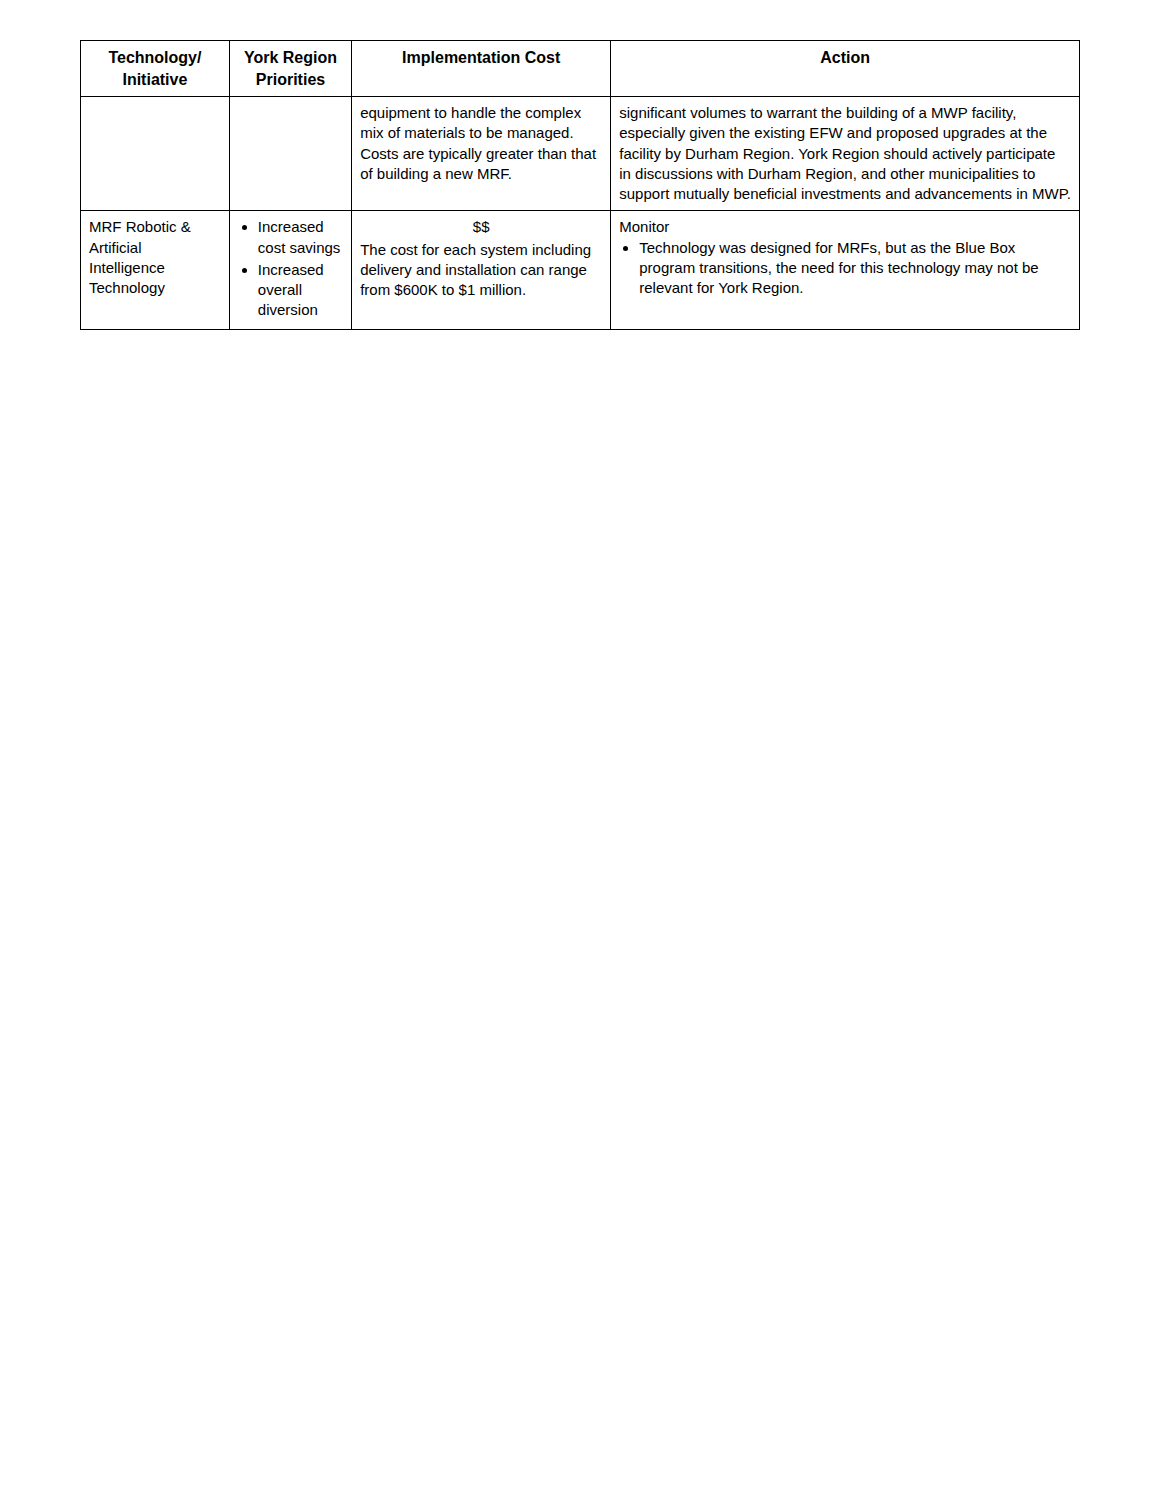| Technology/ Initiative | York Region Priorities | Implementation Cost | Action |
| --- | --- | --- | --- |
| | | equipment to handle the complex mix of materials to be managed. Costs are typically greater than that of building a new MRF. | significant volumes to warrant the building of a MWP facility, especially given the existing EFW and proposed upgrades at the facility by Durham Region. York Region should actively participate in discussions with Durham Region, and other municipalities to support mutually beneficial investments and advancements in MWP. |
| MRF Robotic & Artificial Intelligence Technology | Increased cost savings Increased overall diversion | $$ The cost for each system including delivery and installation can range from $600K to $1 million. | Monitor Technology was designed for MRFs, but as the Blue Box program transitions, the need for this technology may not be relevant for York Region. |